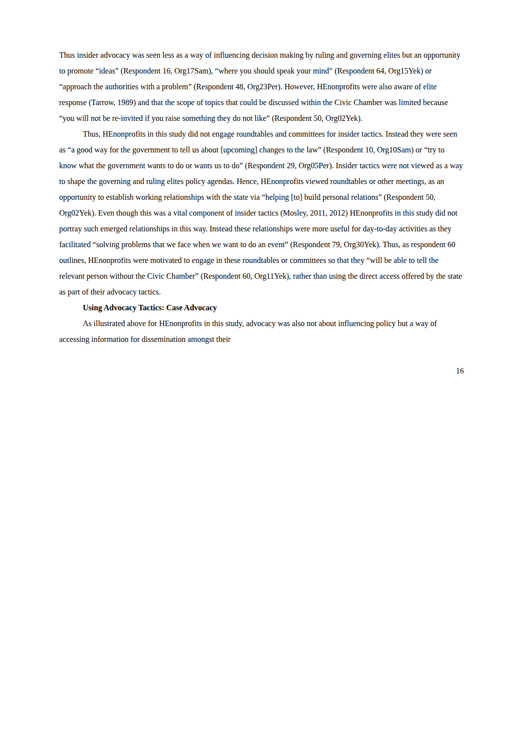Thus insider advocacy was seen less as a way of influencing decision making by ruling and governing elites but an opportunity to promote “ideas” (Respondent 16, Org17Sam), “where you should speak your mind” (Respondent 64, Org15Yek) or “approach the authorities with a problem” (Respondent 48, Org23Per). However, HEnonprofits were also aware of elite response (Tarrow, 1989) and that the scope of topics that could be discussed within the Civic Chamber was limited because “you will not be re-invited if you raise something they do not like” (Respondent 50, Org02Yek).
Thus, HEnonprofits in this study did not engage roundtables and committees for insider tactics. Instead they were seen as “a good way for the government to tell us about [upcoming] changes to the law” (Respondent 10, Org10Sam) or “try to know what the government wants to do or wants us to do” (Respondent 29, Org05Per). Insider tactics were not viewed as a way to shape the governing and ruling elites policy agendas. Hence, HEnonprofits viewed roundtables or other meetings, as an opportunity to establish working relationships with the state via “helping [to] build personal relations” (Respondent 50, Org02Yek). Even though this was a vital component of insider tactics (Mosley, 2011, 2012) HEnonprofits in this study did not portray such emerged relationships in this way. Instead these relationships were more useful for day-to-day activities as they facilitated “solving problems that we face when we want to do an event” (Respondent 79, Org30Yek). Thus, as respondent 60 outlines, HEnonprofits were motivated to engage in these roundtables or committees so that they “will be able to tell the relevant person without the Civic Chamber” (Respondent 60, Org11Yek), rather than using the direct access offered by the state as part of their advocacy tactics.
Using Advocacy Tactics: Case Advocacy
As illustrated above for HEnonprofits in this study, advocacy was also not about influencing policy but a way of accessing information for dissemination amongst their
16